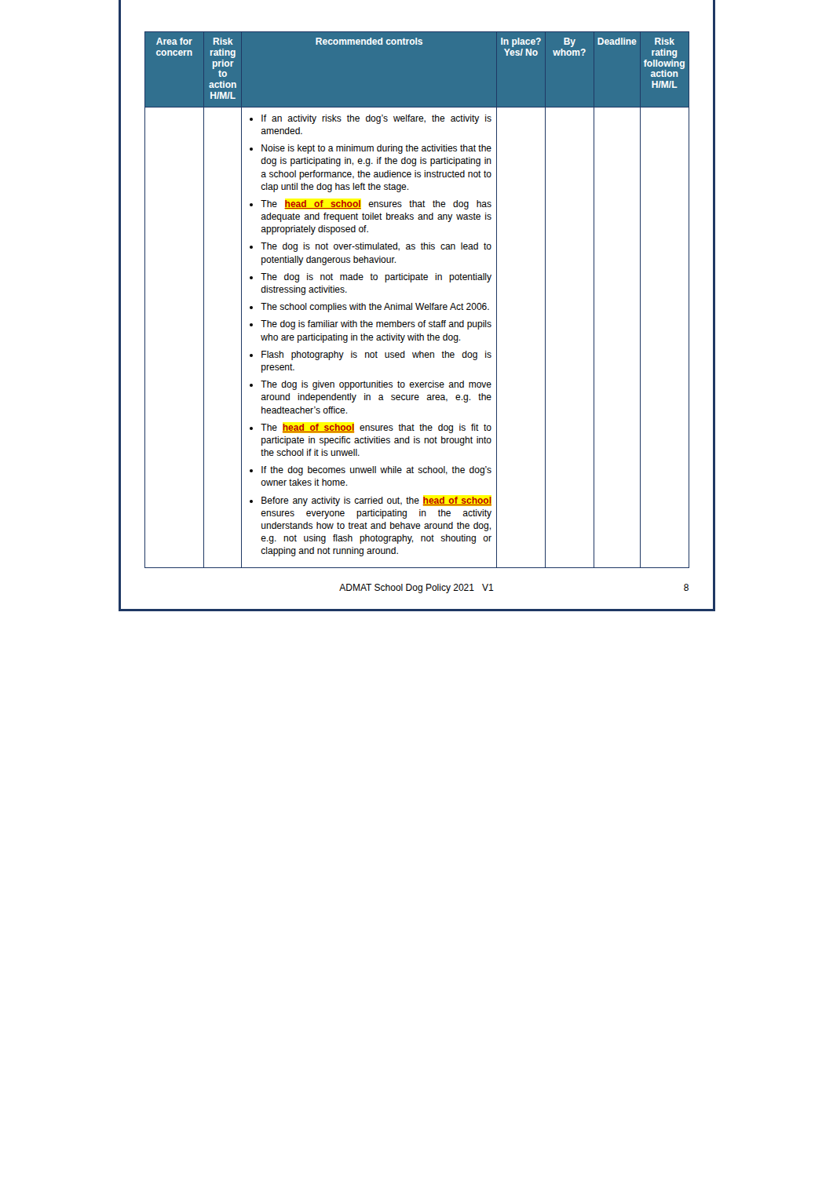| Area for concern | Risk rating prior to action H/M/L | Recommended controls | In place? Yes/ No | By whom? | Deadline | Risk rating following action H/M/L |
| --- | --- | --- | --- | --- | --- | --- |
| | | If an activity risks the dog’s welfare, the activity is amended. Noise is kept to a minimum during the activities that the dog is participating in, e.g. if the dog is participating in a school performance, the audience is instructed not to clap until the dog has left the stage. The head of school ensures that the dog has adequate and frequent toilet breaks and any waste is appropriately disposed of. The dog is not over-stimulated, as this can lead to potentially dangerous behaviour. The dog is not made to participate in potentially distressing activities. The school complies with the Animal Welfare Act 2006. The dog is familiar with the members of staff and pupils who are participating in the activity with the dog. Flash photography is not used when the dog is present. The dog is given opportunities to exercise and move around independently in a secure area, e.g. the headteacher’s office. The head of school ensures that the dog is fit to participate in specific activities and is not brought into the school if it is unwell. If the dog becomes unwell while at school, the dog’s owner takes it home. Before any activity is carried out, the head of school ensures everyone participating in the activity understands how to treat and behave around the dog, e.g. not using flash photography, not shouting or clapping and not running around. | | | | |
ADMAT School Dog Policy 2021 V1 8